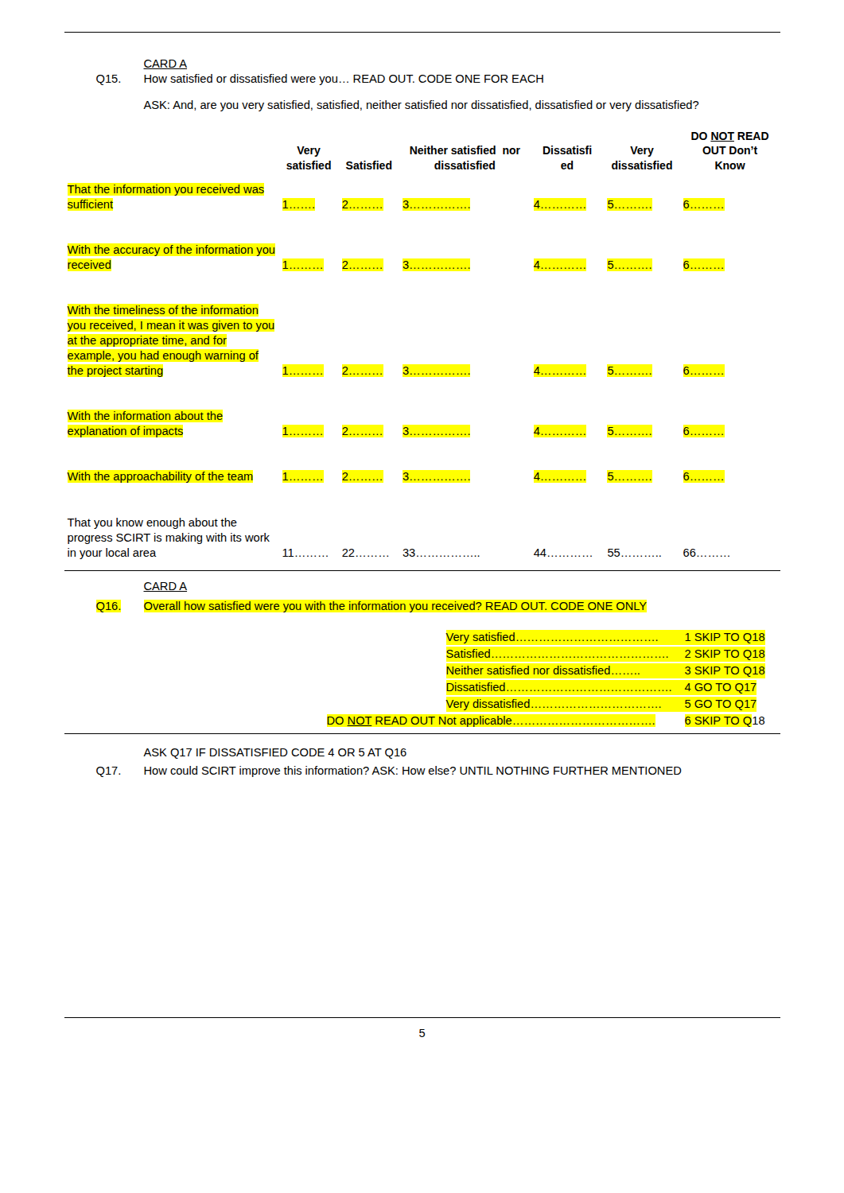CARD A
Q15.
How satisfied or dissatisfied were you… READ OUT. CODE ONE FOR EACH
ASK: And, are you very satisfied, satisfied, neither satisfied nor dissatisfied, dissatisfied or very dissatisfied?
| | Very satisfied | Satisfied | Neither satisfied nor dissatisfied | Dissatisfi ed | Very dissatisfied | DO NOT READ OUT Don’t Know |
| --- | --- | --- | --- | --- | --- | --- |
| That the information you received was sufficient | 1……. | 2……… | 3……………. | 4………… | 5………. | 6……… |
| With the accuracy of the information you received | 1……… | 2……… | 3……………. | 4………… | 5………. | 6……… |
| With the timeliness of the information you received, I mean it was given to you at the appropriate time, and for example, you had enough warning of the project starting | 1……… | 2……… | 3……………. | 4………… | 5………. | 6……… |
| With the information about the explanation of impacts | 1……… | 2……… | 3……………. | 4………… | 5………. | 6……… |
| With the approachability of the team | 1……… | 2……… | 3……………. | 4………… | 5………. | 6……… |
| That you know enough about the progress SCIRT is making with its work in your local area | 11……… | 22……… | 33…………….. | 44………… | 55……….. | 66……… |
CARD A
Q16.
Overall how satisfied were you with the information you received? READ OUT. CODE ONE ONLY
Very satisfied………………………………. 1 SKIP TO Q18
Satisfied………………………………………. 2 SKIP TO Q18
Neither satisfied nor dissatisfied…….. 3 SKIP TO Q18
Dissatisfied……………………………………. 4 GO TO Q17
Very dissatisfied……………………………. 5 GO TO Q17
DO NOT READ OUT Not applicable………………………………. 6 SKIP TO Q18
ASK Q17 IF DISSATISFIED CODE 4 OR 5 AT Q16
Q17.
How could SCIRT improve this information? ASK: How else? UNTIL NOTHING FURTHER MENTIONED
5